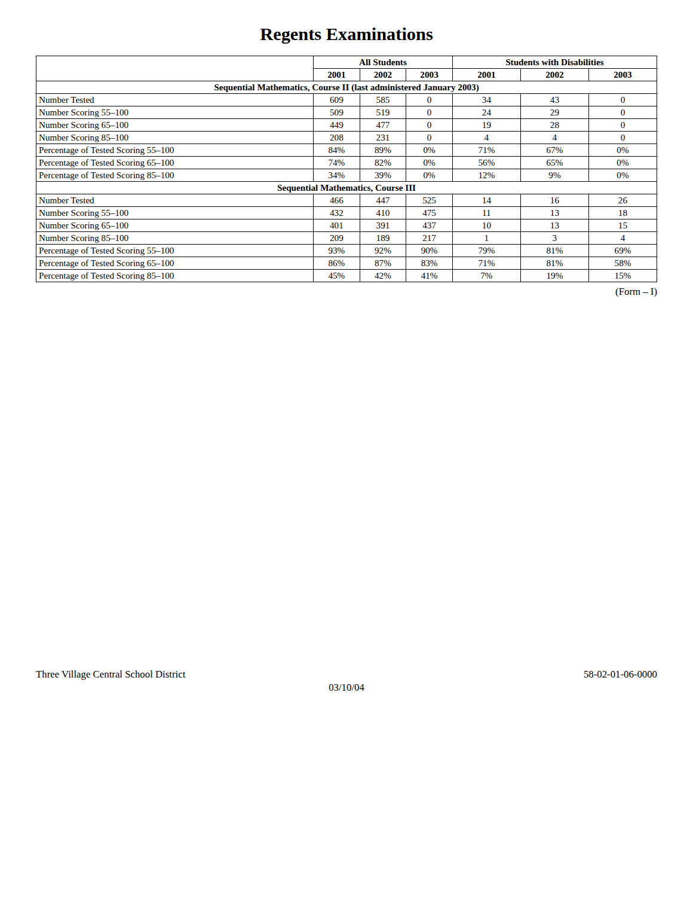Regents Examinations
| | All Students | Students with Disabilities |
| --- | --- | --- |
| 2001 | 2002 | 2003 | 2001 | 2002 | 2003 |
| Sequential Mathematics, Course II (last administered January 2003) |
| Number Tested | 609 | 585 | 0 | 34 | 43 | 0 |
| Number Scoring 55–100 | 509 | 519 | 0 | 24 | 29 | 0 |
| Number Scoring 65–100 | 449 | 477 | 0 | 19 | 28 | 0 |
| Number Scoring 85–100 | 208 | 231 | 0 | 4 | 4 | 0 |
| Percentage of Tested Scoring 55–100 | 84% | 89% | 0% | 71% | 67% | 0% |
| Percentage of Tested Scoring 65–100 | 74% | 82% | 0% | 56% | 65% | 0% |
| Percentage of Tested Scoring 85–100 | 34% | 39% | 0% | 12% | 9% | 0% |
| Sequential Mathematics, Course III |
| Number Tested | 466 | 447 | 525 | 14 | 16 | 26 |
| Number Scoring 55–100 | 432 | 410 | 475 | 11 | 13 | 18 |
| Number Scoring 65–100 | 401 | 391 | 437 | 10 | 13 | 15 |
| Number Scoring 85–100 | 209 | 189 | 217 | 1 | 3 | 4 |
| Percentage of Tested Scoring 55–100 | 93% | 92% | 90% | 79% | 81% | 69% |
| Percentage of Tested Scoring 65–100 | 86% | 87% | 83% | 71% | 81% | 58% |
| Percentage of Tested Scoring 85–100 | 45% | 42% | 41% | 7% | 19% | 15% |
(Form – I)
Three Village Central School District 58-02-01-06-0000
03/10/04